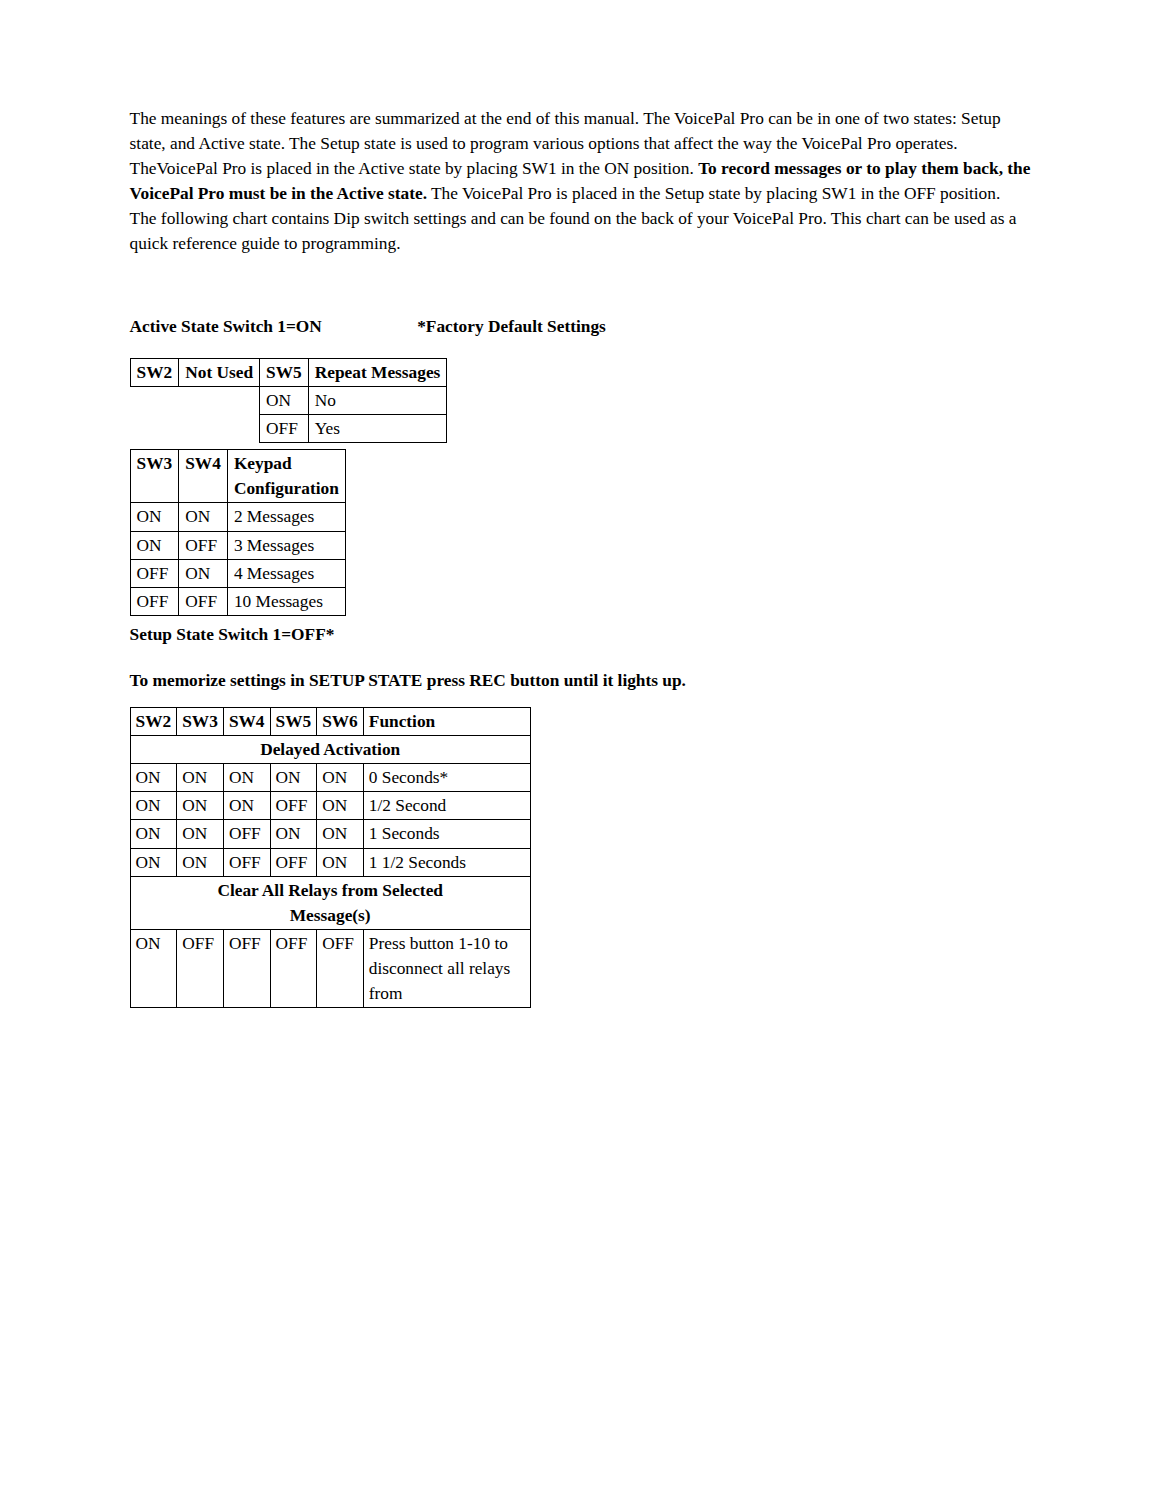The meanings of these features are summarized at the end of this manual. The VoicePal Pro can be in one of two states: Setup state, and Active state. The Setup state is used to program various options that affect the way the VoicePal Pro operates. TheVoicePal Pro is placed in the Active state by placing SW1 in the ON position. To record messages or to play them back, the VoicePal Pro must be in the Active state. The VoicePal Pro is placed in the Setup state by placing SW1 in the OFF position. The following chart contains Dip switch settings and can be found on the back of your VoicePal Pro. This chart can be used as a quick reference guide to programming.
Active State Switch 1=ON *Factory Default Settings
| SW2 | Not Used | SW5 | Repeat Messages |
| --- | --- | --- | --- |
| | | ON | No |
| | | OFF | Yes |
| SW3 | SW4 | Keypad Configuration |
| --- | --- | --- |
| ON | ON | 2 Messages |
| ON | OFF | 3 Messages |
| OFF | ON | 4 Messages |
| OFF | OFF | 10 Messages |
Setup State Switch 1=OFF*
To memorize settings in SETUP STATE press REC button until it lights up.
| SW2 | SW3 | SW4 | SW5 | SW6 | Function |
| --- | --- | --- | --- | --- | --- |
| Delayed Activation |
| ON | ON | ON | ON | ON | 0 Seconds* |
| ON | ON | ON | OFF | ON | 1/2 Second |
| ON | ON | OFF | ON | ON | 1 Seconds |
| ON | ON | OFF | OFF | ON | 1 1/2 Seconds |
| Clear All Relays from Selected Message(s) |
| ON | OFF | OFF | OFF | OFF | Press button 1-10 to disconnect all relays from |